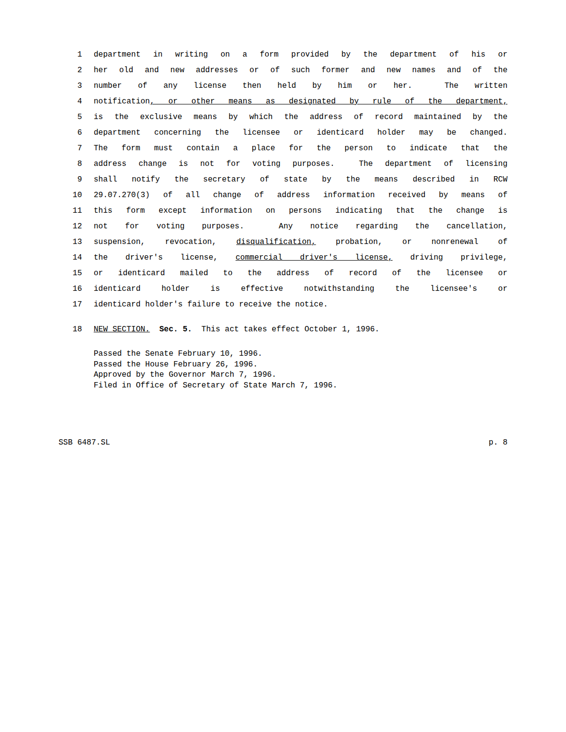1 department in writing on a form provided by the department of his or
2 her old and new addresses or of such former and new names and of the
3 number of any license then held by him or her. The written
4 notification, or other means as designated by rule of the department,
5 is the exclusive means by which the address of record maintained by the
6 department concerning the licensee or identicard holder may be changed.
7 The form must contain a place for the person to indicate that the
8 address change is not for voting purposes. The department of licensing
9 shall notify the secretary of state by the means described in RCW
1029.07.270(3) of all change of address information received by means of
11 this form except information on persons indicating that the change is
12 not for voting purposes. Any notice regarding the cancellation,
13 suspension, revocation, disqualification, probation, or nonrenewal of
14 the driver's license, commercial driver's license, driving privilege,
15 or identicard mailed to the address of record of the licensee or
16 identicard holder is effective notwithstanding the licensee's or
17 identicard holder's failure to receive the notice.
18 NEW SECTION. Sec. 5. This act takes effect October 1, 1996.
Passed the Senate February 10, 1996. Passed the House February 26, 1996. Approved by the Governor March 7, 1996. Filed in Office of Secretary of State March 7, 1996.
SSB 6487.SL
p. 8